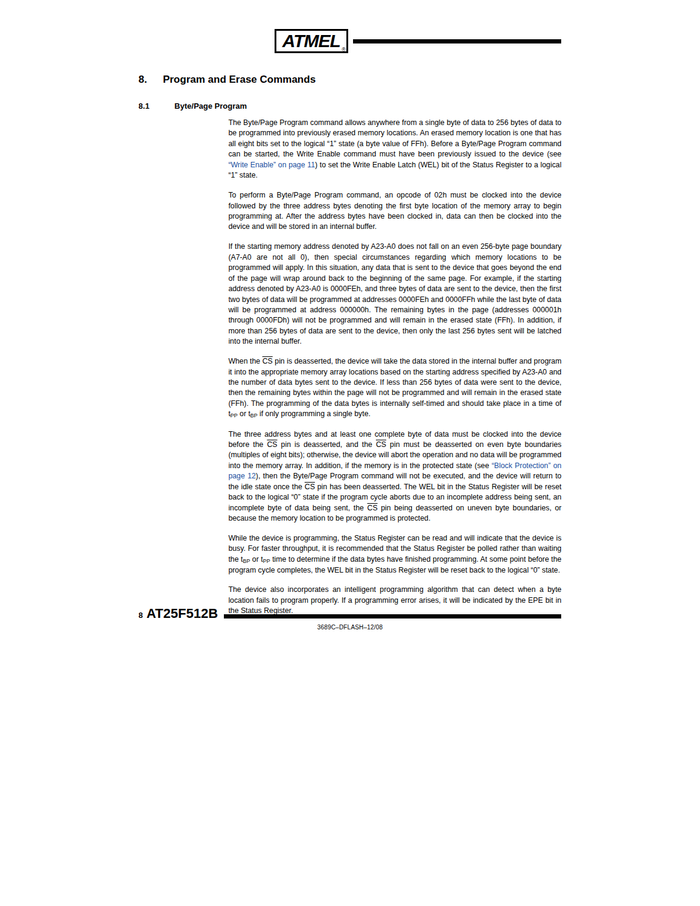ATMEL®
8. Program and Erase Commands
8.1 Byte/Page Program
The Byte/Page Program command allows anywhere from a single byte of data to 256 bytes of data to be programmed into previously erased memory locations. An erased memory location is one that has all eight bits set to the logical “1” state (a byte value of FFh). Before a Byte/Page Program command can be started, the Write Enable command must have been previously issued to the device (see “Write Enable” on page 11) to set the Write Enable Latch (WEL) bit of the Status Register to a logical “1” state.
To perform a Byte/Page Program command, an opcode of 02h must be clocked into the device followed by the three address bytes denoting the first byte location of the memory array to begin programming at. After the address bytes have been clocked in, data can then be clocked into the device and will be stored in an internal buffer.
If the starting memory address denoted by A23-A0 does not fall on an even 256-byte page boundary (A7-A0 are not all 0), then special circumstances regarding which memory locations to be programmed will apply. In this situation, any data that is sent to the device that goes beyond the end of the page will wrap around back to the beginning of the same page. For example, if the starting address denoted by A23-A0 is 0000FEh, and three bytes of data are sent to the device, then the first two bytes of data will be programmed at addresses 0000FEh and 0000FFh while the last byte of data will be programmed at address 000000h. The remaining bytes in the page (addresses 000001h through 0000FDh) will not be programmed and will remain in the erased state (FFh). In addition, if more than 256 bytes of data are sent to the device, then only the last 256 bytes sent will be latched into the internal buffer.
When the CS pin is deasserted, the device will take the data stored in the internal buffer and program it into the appropriate memory array locations based on the starting address specified by A23-A0 and the number of data bytes sent to the device. If less than 256 bytes of data were sent to the device, then the remaining bytes within the page will not be programmed and will remain in the erased state (FFh). The programming of the data bytes is internally self-timed and should take place in a time of tPP or tBP if only programming a single byte.
The three address bytes and at least one complete byte of data must be clocked into the device before the CS pin is deasserted, and the CS pin must be deasserted on even byte boundaries (multiples of eight bits); otherwise, the device will abort the operation and no data will be programmed into the memory array. In addition, if the memory is in the protected state (see “Block Protection” on page 12), then the Byte/Page Program command will not be executed, and the device will return to the idle state once the CS pin has been deasserted. The WEL bit in the Status Register will be reset back to the logical “0” state if the program cycle aborts due to an incomplete address being sent, an incomplete byte of data being sent, the CS pin being deasserted on uneven byte boundaries, or because the memory location to be programmed is protected.
While the device is programming, the Status Register can be read and will indicate that the device is busy. For faster throughput, it is recommended that the Status Register be polled rather than waiting the tBP or tPP time to determine if the data bytes have finished programming. At some point before the program cycle completes, the WEL bit in the Status Register will be reset back to the logical “0” state.
The device also incorporates an intelligent programming algorithm that can detect when a byte location fails to program properly. If a programming error arises, it will be indicated by the EPE bit in the Status Register.
8
AT25F512B
3689C–DFLASH–12/08